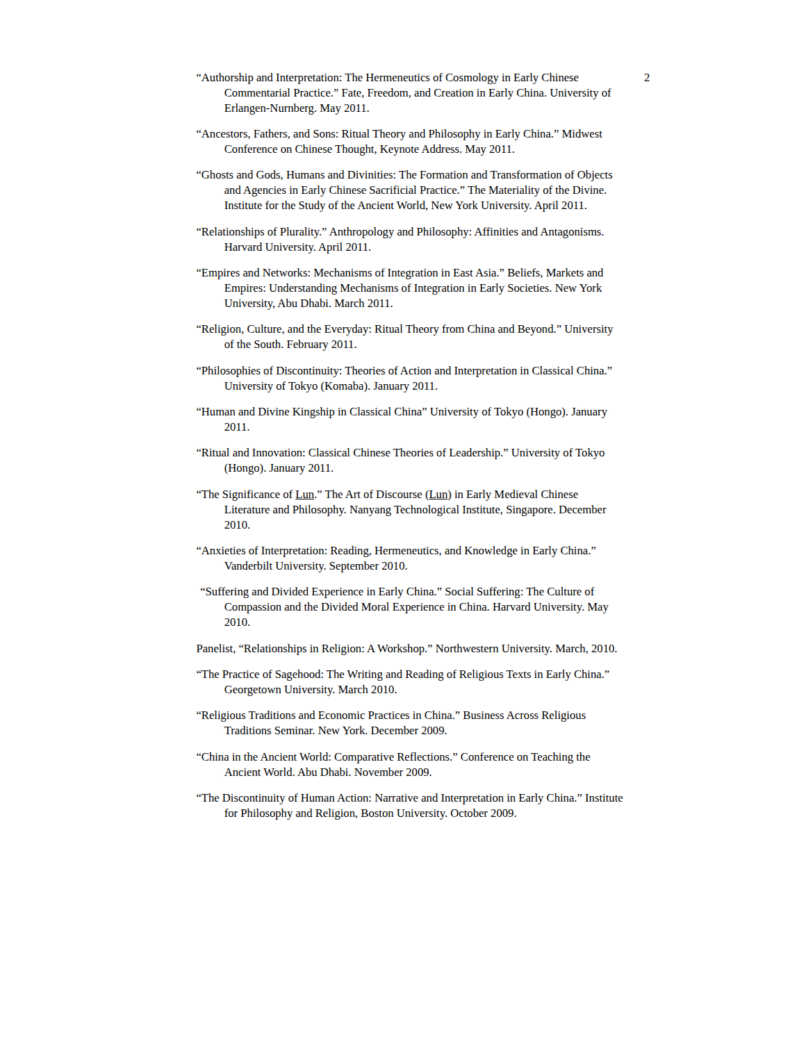2
“Authorship and Interpretation: The Hermeneutics of Cosmology in Early Chinese Commentarial Practice.” Fate, Freedom, and Creation in Early China. University of Erlangen-Nurnberg. May 2011.
“Ancestors, Fathers, and Sons: Ritual Theory and Philosophy in Early China.” Midwest Conference on Chinese Thought, Keynote Address. May 2011.
“Ghosts and Gods, Humans and Divinities: The Formation and Transformation of Objects and Agencies in Early Chinese Sacrificial Practice.” The Materiality of the Divine. Institute for the Study of the Ancient World, New York University. April 2011.
“Relationships of Plurality.” Anthropology and Philosophy: Affinities and Antagonisms. Harvard University. April 2011.
“Empires and Networks: Mechanisms of Integration in East Asia.” Beliefs, Markets and Empires: Understanding Mechanisms of Integration in Early Societies. New York University, Abu Dhabi. March 2011.
“Religion, Culture, and the Everyday: Ritual Theory from China and Beyond.” University of the South. February 2011.
“Philosophies of Discontinuity: Theories of Action and Interpretation in Classical China.” University of Tokyo (Komaba). January 2011.
“Human and Divine Kingship in Classical China” University of Tokyo (Hongo). January 2011.
“Ritual and Innovation: Classical Chinese Theories of Leadership.” University of Tokyo (Hongo). January 2011.
“The Significance of Lun.” The Art of Discourse (Lun) in Early Medieval Chinese Literature and Philosophy. Nanyang Technological Institute, Singapore. December 2010.
“Anxieties of Interpretation: Reading, Hermeneutics, and Knowledge in Early China.” Vanderbilt University. September 2010.
“Suffering and Divided Experience in Early China.” Social Suffering: The Culture of Compassion and the Divided Moral Experience in China. Harvard University. May 2010.
Panelist, “Relationships in Religion: A Workshop.” Northwestern University. March, 2010.
“The Practice of Sagehood: The Writing and Reading of Religious Texts in Early China.” Georgetown University. March 2010.
“Religious Traditions and Economic Practices in China.” Business Across Religious Traditions Seminar. New York. December 2009.
“China in the Ancient World: Comparative Reflections.” Conference on Teaching the Ancient World. Abu Dhabi. November 2009.
“The Discontinuity of Human Action: Narrative and Interpretation in Early China.” Institute for Philosophy and Religion, Boston University. October 2009.